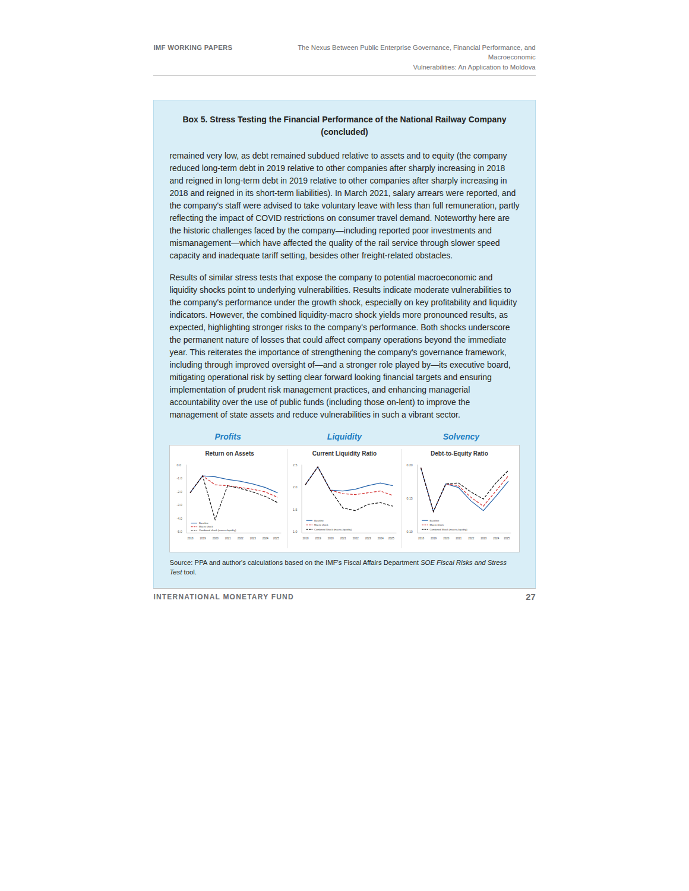IMF WORKING PAPERS
The Nexus Between Public Enterprise Governance, Financial Performance, and Macroeconomic
Vulnerabilities: An Application to Moldova
Box 5. Stress Testing the Financial Performance of the National Railway Company
(concluded)
remained very low, as debt remained subdued relative to assets and to equity (the company reduced long-term debt in 2019 relative to other companies after sharply increasing in 2018 and reigned in long-term debt in 2019 relative to other companies after sharply increasing in 2018 and reigned in its short-term liabilities). In March 2021, salary arrears were reported, and the company's staff were advised to take voluntary leave with less than full remuneration, partly reflecting the impact of COVID restrictions on consumer travel demand. Noteworthy here are the historic challenges faced by the company—including reported poor investments and mismanagement—which have affected the quality of the rail service through slower speed capacity and inadequate tariff setting, besides other freight-related obstacles.
Results of similar stress tests that expose the company to potential macroeconomic and liquidity shocks point to underlying vulnerabilities. Results indicate moderate vulnerabilities to the company's performance under the growth shock, especially on key profitability and liquidity indicators. However, the combined liquidity-macro shock yields more pronounced results, as expected, highlighting stronger risks to the company's performance. Both shocks underscore the permanent nature of losses that could affect company operations beyond the immediate year. This reiterates the importance of strengthening the company's governance framework, including through improved oversight of—and a stronger role played by—its executive board, mitigating operational risk by setting clear forward looking financial targets and ensuring implementation of prudent risk management practices, and enhancing managerial accountability over the use of public funds (including those on-lent) to improve the management of state assets and reduce vulnerabilities in such a vibrant sector.
Profits Liquidity Solvency
Return on Assets
0.0 -1.0 -2.0 -3.0 -4.0 -5.0 Baseline Macro shock Combined shock (macro+liquidity) 2018 2019 2020 2021 2022 2023 2024 2025
Current Liquidity Ratio
2.5 2.0 1.5 1.0 Baseline Macro shock Combined Shock (macro+liquidity) 2018 2019 2020 2021 2022 2023 2024 2025
Debt-to-Equity Ratio
0.20 0.15 0.10 Baseline Macro shock Combined Shock (macro+liquidity) 2018 2019 2020 2021 2022 2023 2024 2025
Source: PPA and author's calculations based on the IMF's Fiscal Affairs Department SOE Fiscal Risks and Stress Test tool.
INTERNATIONAL MONETARY FUND
27